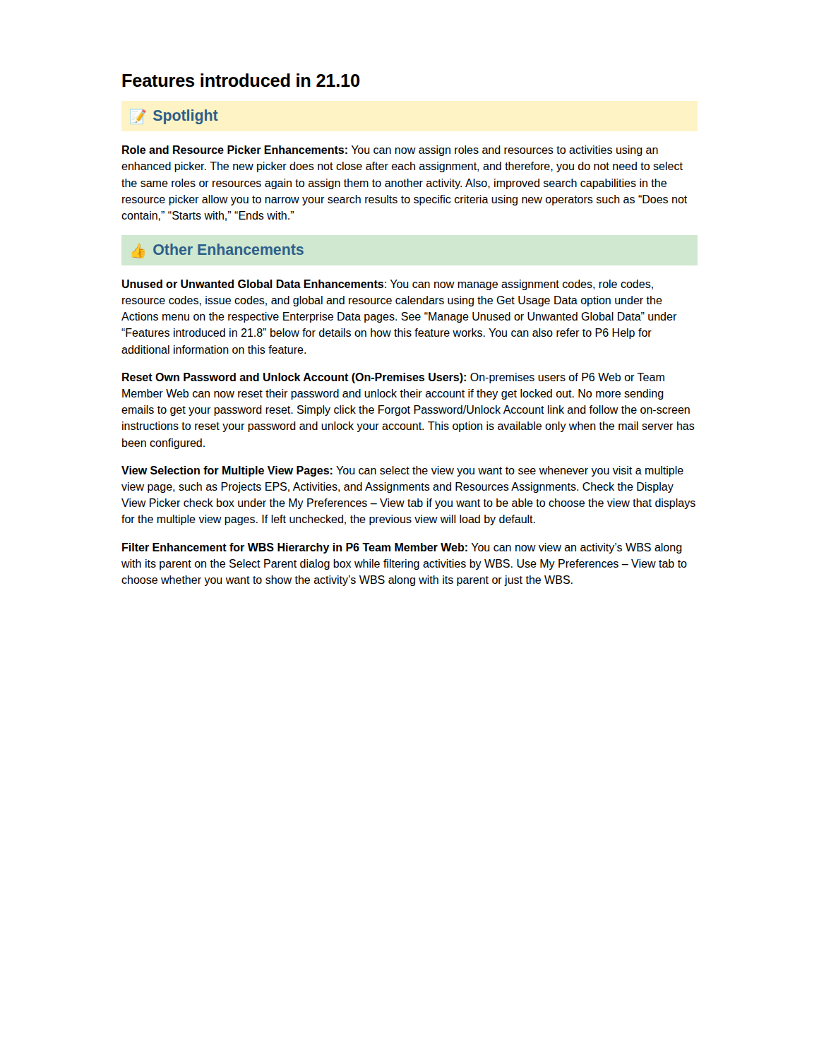Features introduced in 21.10
📝 Spotlight
Role and Resource Picker Enhancements: You can now assign roles and resources to activities using an enhanced picker. The new picker does not close after each assignment, and therefore, you do not need to select the same roles or resources again to assign them to another activity. Also, improved search capabilities in the resource picker allow you to narrow your search results to specific criteria using new operators such as “Does not contain,” “Starts with,” “Ends with.”
👍 Other Enhancements
Unused or Unwanted Global Data Enhancements: You can now manage assignment codes, role codes, resource codes, issue codes, and global and resource calendars using the Get Usage Data option under the Actions menu on the respective Enterprise Data pages. See “Manage Unused or Unwanted Global Data” under “Features introduced in 21.8” below for details on how this feature works. You can also refer to P6 Help for additional information on this feature.
Reset Own Password and Unlock Account (On-Premises Users): On-premises users of P6 Web or Team Member Web can now reset their password and unlock their account if they get locked out. No more sending emails to get your password reset. Simply click the Forgot Password/Unlock Account link and follow the on-screen instructions to reset your password and unlock your account. This option is available only when the mail server has been configured.
View Selection for Multiple View Pages: You can select the view you want to see whenever you visit a multiple view page, such as Projects EPS, Activities, and Assignments and Resources Assignments. Check the Display View Picker check box under the My Preferences – View tab if you want to be able to choose the view that displays for the multiple view pages. If left unchecked, the previous view will load by default.
Filter Enhancement for WBS Hierarchy in P6 Team Member Web: You can now view an activity’s WBS along with its parent on the Select Parent dialog box while filtering activities by WBS. Use My Preferences – View tab to choose whether you want to show the activity’s WBS along with its parent or just the WBS.